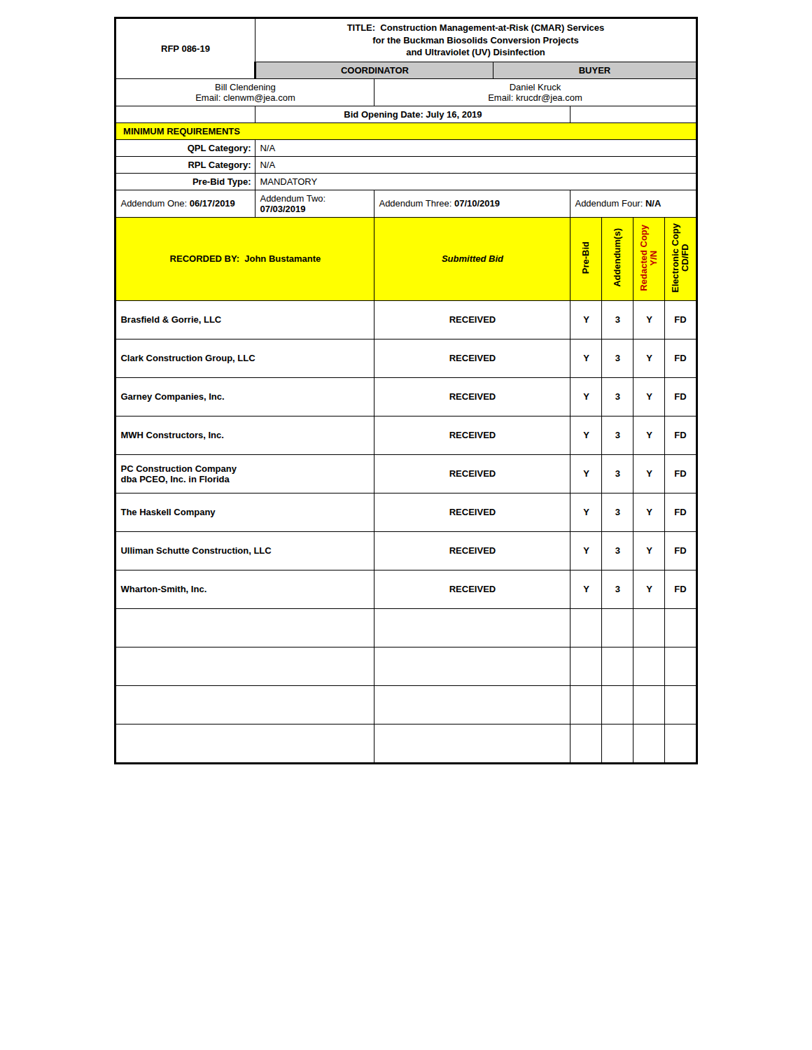| RFP 086-19 | TITLE: Construction Management-at-Risk (CMAR) Services for the Buckman Biosolids Conversion Projects and Ultraviolet (UV) Disinfection |
| COORDINATOR | BUYER |
| Bill Clendening Email: clenwm@jea.com | Daniel Kruck Email: krucdr@jea.com |
| | Bid Opening Date: July 16, 2019 | |
| MINIMUM REQUIREMENTS |
| QPL Category: | N/A |
| RPL Category: | N/A |
| Pre-Bid Type: | MANDATORY |
| Addendum One: 06/17/2019 | Addendum Two: 07/03/2019 | Addendum Three: 07/10/2019 | Addendum Four: N/A |
| RECORDED BY: John Bustamante | Submitted Bid | Pre-Bid | Addendum(s) | Redacted Copy Y/N | Electronic Copy CD/FD |
| Brasfield & Gorrie, LLC | RECEIVED | Y | 3 | Y | FD |
| Clark Construction Group, LLC | RECEIVED | Y | 3 | Y | FD |
| Garney Companies, Inc. | RECEIVED | Y | 3 | Y | FD |
| MWH Constructors, Inc. | RECEIVED | Y | 3 | Y | FD |
| PC Construction Company dba PCEO, Inc. in Florida | RECEIVED | Y | 3 | Y | FD |
| The Haskell Company | RECEIVED | Y | 3 | Y | FD |
| Ulliman Schutte Construction, LLC | RECEIVED | Y | 3 | Y | FD |
| Wharton-Smith, Inc. | RECEIVED | Y | 3 | Y | FD |